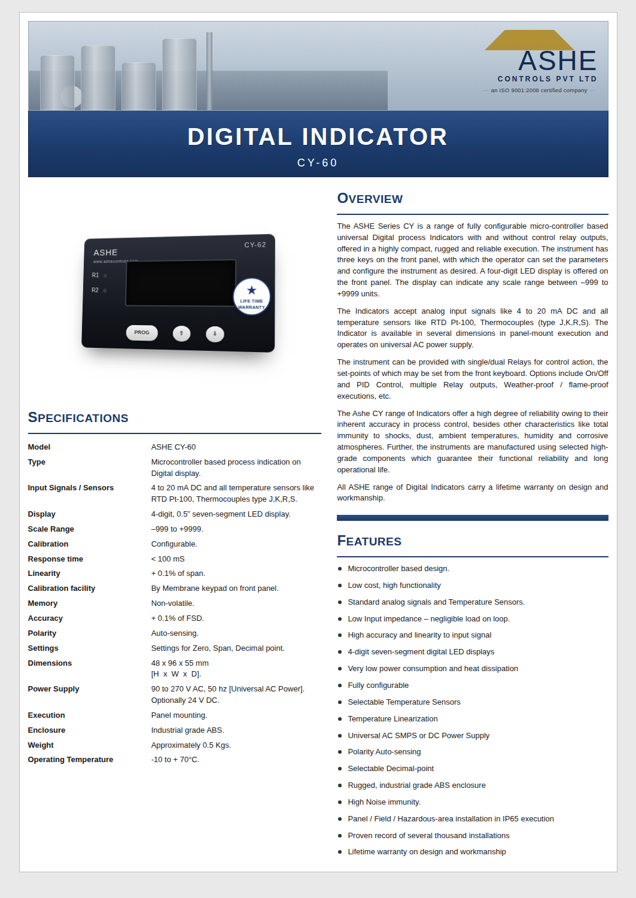ASHE
CONTROLS PVT LTD
an ISO 9001:2008 certified company
DIGITAL INDICATOR
CY-60
ASHEwww.ashecontrols.com
CY-62
R1
R2
PROG
⇧
⇩
★
LIFE TIME
WARRANTY
SPECIFICATIONS
| Model | ASHE CY-60 |
| Type | Microcontroller based process indication on Digital display. |
| Input Signals / Sensors | 4 to 20 mA DC and all temperature sensors like RTD Pt-100, Thermocouples type J,K,R,S. |
| Display | 4-digit, 0.5” seven-segment LED display. |
| Scale Range | –999 to +9999. |
| Calibration | Configurable. |
| Response time | < 100 mS |
| Linearity | + 0.1% of span. |
| Calibration facility | By Membrane keypad on front panel. |
| Memory | Non-volatile. |
| Accuracy | + 0.1% of FSD. |
| Polarity | Auto-sensing. |
| Settings | Settings for Zero, Span, Decimal point. |
| Dimensions | 48 x 96 x 55 mm [H x W x D]. |
| Power Supply | 90 to 270 V AC, 50 hz [Universal AC Power]. Optionally 24 V DC. |
| Execution | Panel mounting. |
| Enclosure | Industrial grade ABS. |
| Weight | Approximately 0.5 Kgs. |
| Operating Temperature | -10 to + 70°C. |
OVERVIEW
The ASHE Series CY is a range of fully configurable micro-controller based universal Digital process Indicators with and without control relay outputs, offered in a highly compact, rugged and reliable execution. The instrument has three keys on the front panel, with which the operator can set the parameters and configure the instrument as desired. A four-digit LED display is offered on the front panel. The display can indicate any scale range between –999 to +9999 units.
The Indicators accept analog input signals like 4 to 20 mA DC and all temperature sensors like RTD Pt-100, Thermocouples (type J,K,R,S). The Indicator is available in several dimensions in panel-mount execution and operates on universal AC power supply.
The instrument can be provided with single/dual Relays for control action, the set-points of which may be set from the front keyboard. Options include On/Off and PID Control, multiple Relay outputs, Weather-proof / flame-proof executions, etc.
The Ashe CY range of Indicators offer a high degree of reliability owing to their inherent accuracy in process control, besides other characteristics like total immunity to shocks, dust, ambient temperatures, humidity and corrosive atmospheres. Further, the instruments are manufactured using selected high-grade components which guarantee their functional reliability and long operational life.
All ASHE range of Digital Indicators carry a lifetime warranty on design and workmanship.
FEATURES
Microcontroller based design.
Low cost, high functionality
Standard analog signals and Temperature Sensors.
Low Input impedance – negligible load on loop.
High accuracy and linearity to input signal
4-digit seven-segment digital LED displays
Very low power consumption and heat dissipation
Fully configurable
Selectable Temperature Sensors
Temperature Linearization
Universal AC SMPS or DC Power Supply
Polarity Auto-sensing
Selectable Decimal-point
Rugged, industrial grade ABS enclosure
High Noise immunity.
Panel / Field / Hazardous-area installation in IP65 execution
Proven record of several thousand installations
Lifetime warranty on design and workmanship